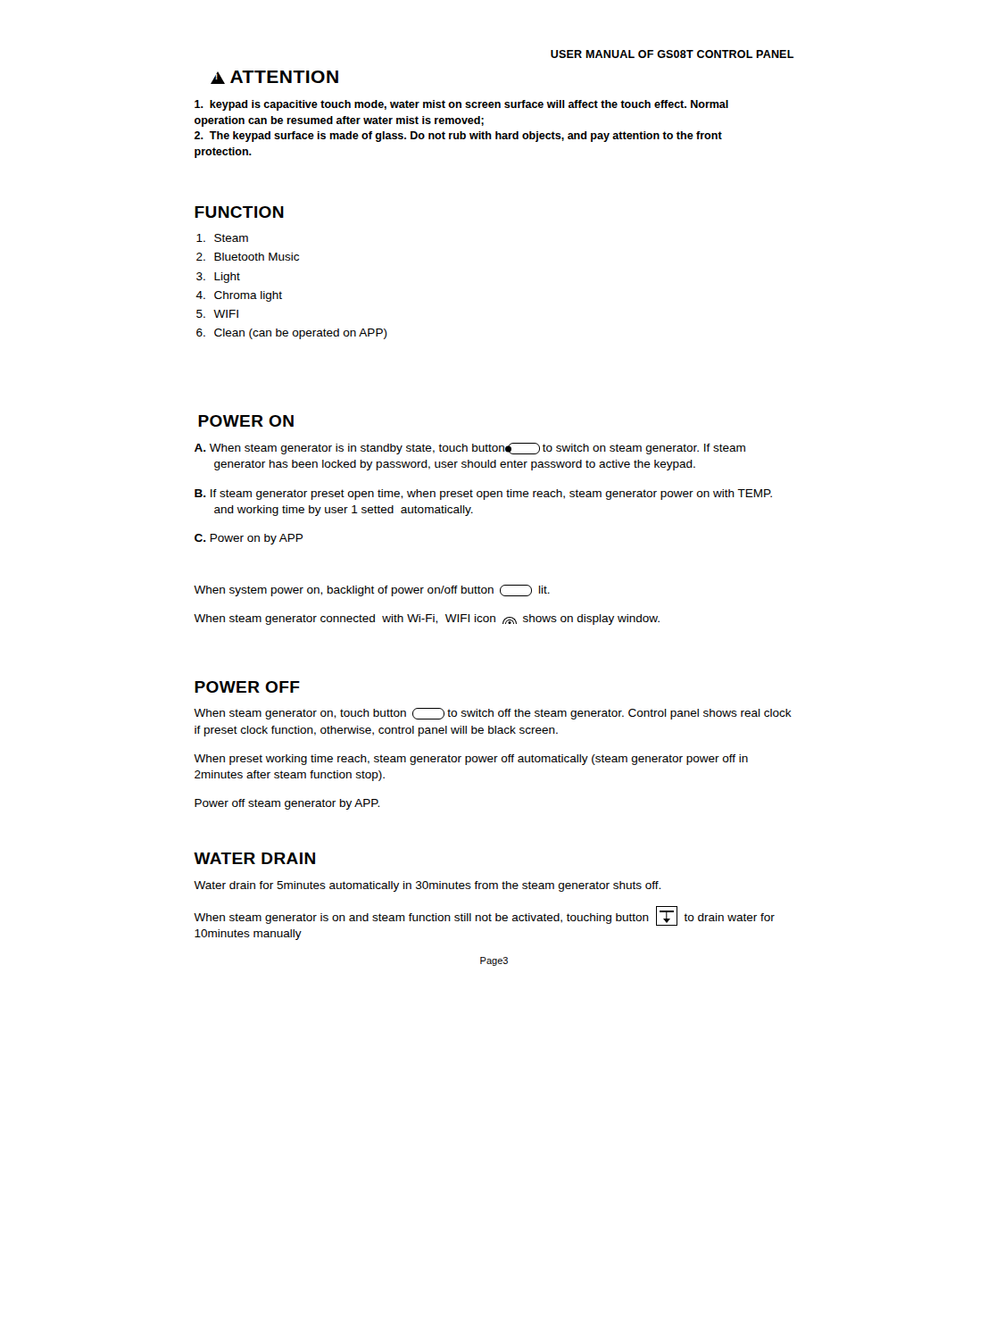USER MANUAL OF GS08T CONTROL PANEL
ATTENTION
1. keypad is capacitive touch mode, water mist on screen surface will affect the touch effect. Normal
operation can be resumed after water mist is removed;
2. The keypad surface is made of glass. Do not rub with hard objects, and pay attention to the front
protection.
FUNCTION
Steam
Bluetooth Music
Light
Chroma light
WIFI
Clean (can be operated on APP)
POWER ON
A. When steam generator is in standby state, touch button to switch on steam generator. If steam generator has been locked by password, user should enter password to active the keypad.
B. If steam generator preset open time, when preset open time reach, steam generator power on with TEMP. and working time by user 1 setted automatically.
C. Power on by APP
When system power on, backlight of power on/off button lit.
When steam generator connected with Wi-Fi, WIFI icon shows on display window.
POWER OFF
When steam generator on, touch button to switch off the steam generator. Control panel shows real clock if preset clock function, otherwise, control panel will be black screen.
When preset working time reach, steam generator power off automatically (steam generator power off in 2minutes after steam function stop).
Power off steam generator by APP.
WATER DRAIN
Water drain for 5minutes automatically in 30minutes from the steam generator shuts off.
When steam generator is on and steam function still not be activated, touching button to drain water for 10minutes manually
Page3